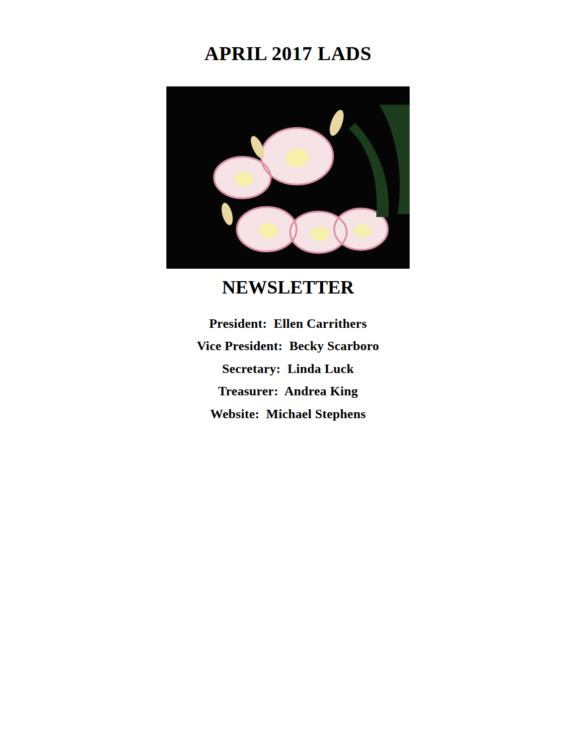APRIL 2017 LADS
NEWSLETTER
President: Ellen Carrithers
Vice President: Becky Scarboro
Secretary: Linda Luck
Treasurer: Andrea King
Website: Michael Stephens